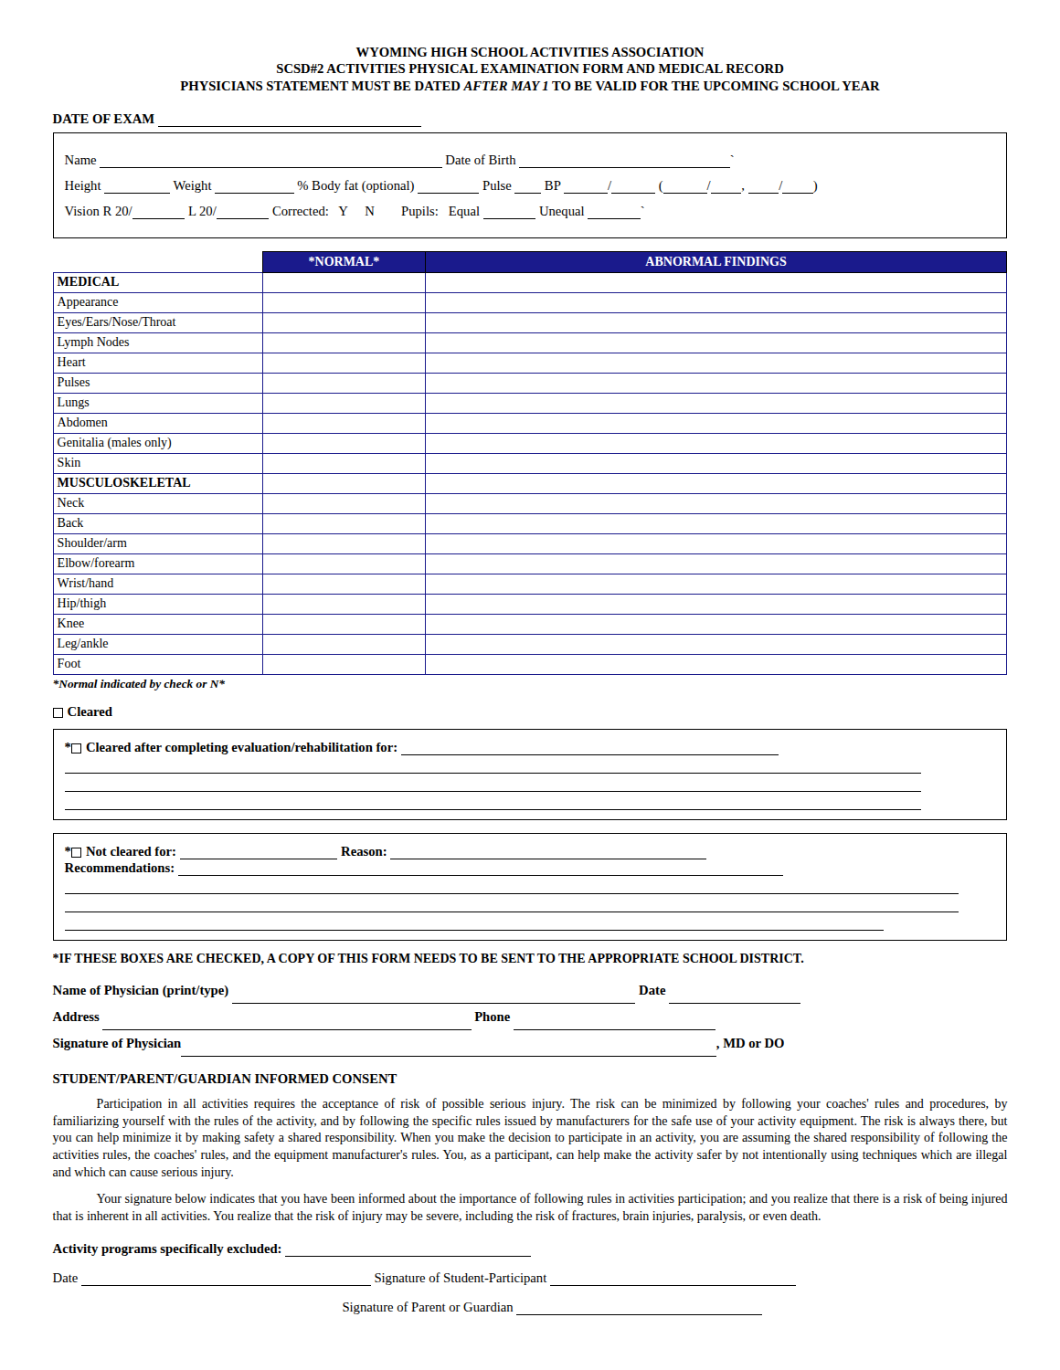WYOMING HIGH SCHOOL ACTIVITIES ASSOCIATION
SCSD#2 ACTIVITIES PHYSICAL EXAMINATION FORM AND MEDICAL RECORD
PHYSICIANS STATEMENT MUST BE DATED AFTER MAY 1 TO BE VALID FOR THE UPCOMING SCHOOL YEAR
DATE OF EXAM
Name Date of Birth `
Height Weight % Body fat (optional) Pulse BP / ( / , / )
Vision R 20/ L 20/ Corrected: Y N Pupils: Equal Unequal `
| | *NORMAL* | ABNORMAL FINDINGS |
| --- | --- | --- |
| MEDICAL | | |
| Appearance | | |
| Eyes/Ears/Nose/Throat | | |
| Lymph Nodes | | |
| Heart | | |
| Pulses | | |
| Lungs | | |
| Abdomen | | |
| Genitalia (males only) | | |
| Skin | | |
| MUSCULOSKELETAL | | |
| Neck | | |
| Back | | |
| Shoulder/arm | | |
| Elbow/forearm | | |
| Wrist/hand | | |
| Hip/thigh | | |
| Knee | | |
| Leg/ankle | | |
| Foot | | |
*Normal indicated by check or N*
Cleared
* Cleared after completing evaluation/rehabilitation for:
* Not cleared for: Reason:
Recommendations:
*IF THESE BOXES ARE CHECKED, A COPY OF THIS FORM NEEDS TO BE SENT TO THE APPROPRIATE SCHOOL DISTRICT.
Name of Physician (print/type) Date
Address Phone
Signature of Physician , MD or DO
STUDENT/PARENT/GUARDIAN INFORMED CONSENT
Participation in all activities requires the acceptance of risk of possible serious injury. The risk can be minimized by following your coaches' rules and procedures, by familiarizing yourself with the rules of the activity, and by following the specific rules issued by manufacturers for the safe use of your activity equipment. The risk is always there, but you can help minimize it by making safety a shared responsibility. When you make the decision to participate in an activity, you are assuming the shared responsibility of following the activities rules, the coaches' rules, and the equipment manufacturer's rules. You, as a participant, can help make the activity safer by not intentionally using techniques which are illegal and which can cause serious injury.
Your signature below indicates that you have been informed about the importance of following rules in activities participation; and you realize that there is a risk of being injured that is inherent in all activities. You realize that the risk of injury may be severe, including the risk of fractures, brain injuries, paralysis, or even death.
Activity programs specifically excluded:
Date Signature of Student-Participant
Signature of Parent or Guardian